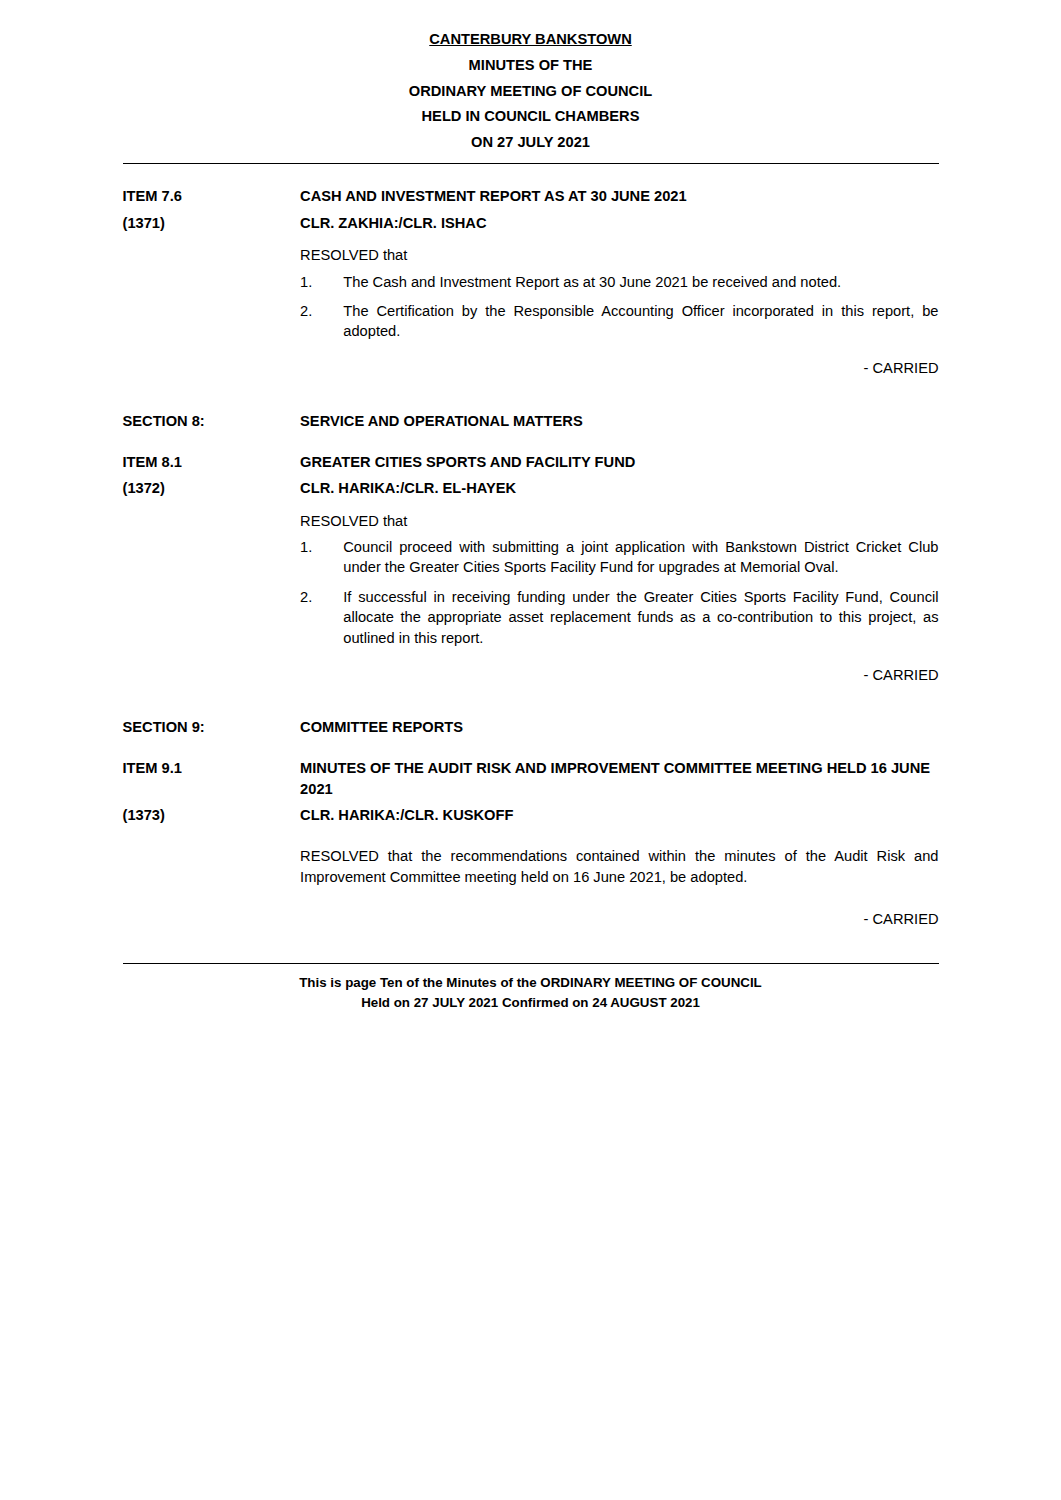CANTERBURY BANKSTOWN
MINUTES OF THE
ORDINARY MEETING OF COUNCIL
HELD IN COUNCIL CHAMBERS
ON 27 JULY 2021
ITEM 7.6
CASH AND INVESTMENT REPORT AS AT 30 JUNE 2021
(1371)
CLR. ZAKHIA:/CLR. ISHAC
RESOLVED that
1. The Cash and Investment Report as at 30 June 2021 be received and noted.
2. The Certification by the Responsible Accounting Officer incorporated in this report, be adopted.
- CARRIED
SECTION 8:
SERVICE AND OPERATIONAL MATTERS
ITEM 8.1
GREATER CITIES SPORTS AND FACILITY FUND
(1372)
CLR. HARIKA:/CLR. EL-HAYEK
RESOLVED that
1. Council proceed with submitting a joint application with Bankstown District Cricket Club under the Greater Cities Sports Facility Fund for upgrades at Memorial Oval.
2. If successful in receiving funding under the Greater Cities Sports Facility Fund, Council allocate the appropriate asset replacement funds as a co-contribution to this project, as outlined in this report.
- CARRIED
SECTION 9:
COMMITTEE REPORTS
ITEM 9.1
MINUTES OF THE AUDIT RISK AND IMPROVEMENT COMMITTEE MEETING HELD 16 JUNE 2021
(1373)
CLR. HARIKA:/CLR. KUSKOFF
RESOLVED that the recommendations contained within the minutes of the Audit Risk and Improvement Committee meeting held on 16 June 2021, be adopted.
- CARRIED
This is page Ten of the Minutes of the ORDINARY MEETING OF COUNCIL
Held on 27 JULY 2021 Confirmed on 24 AUGUST 2021